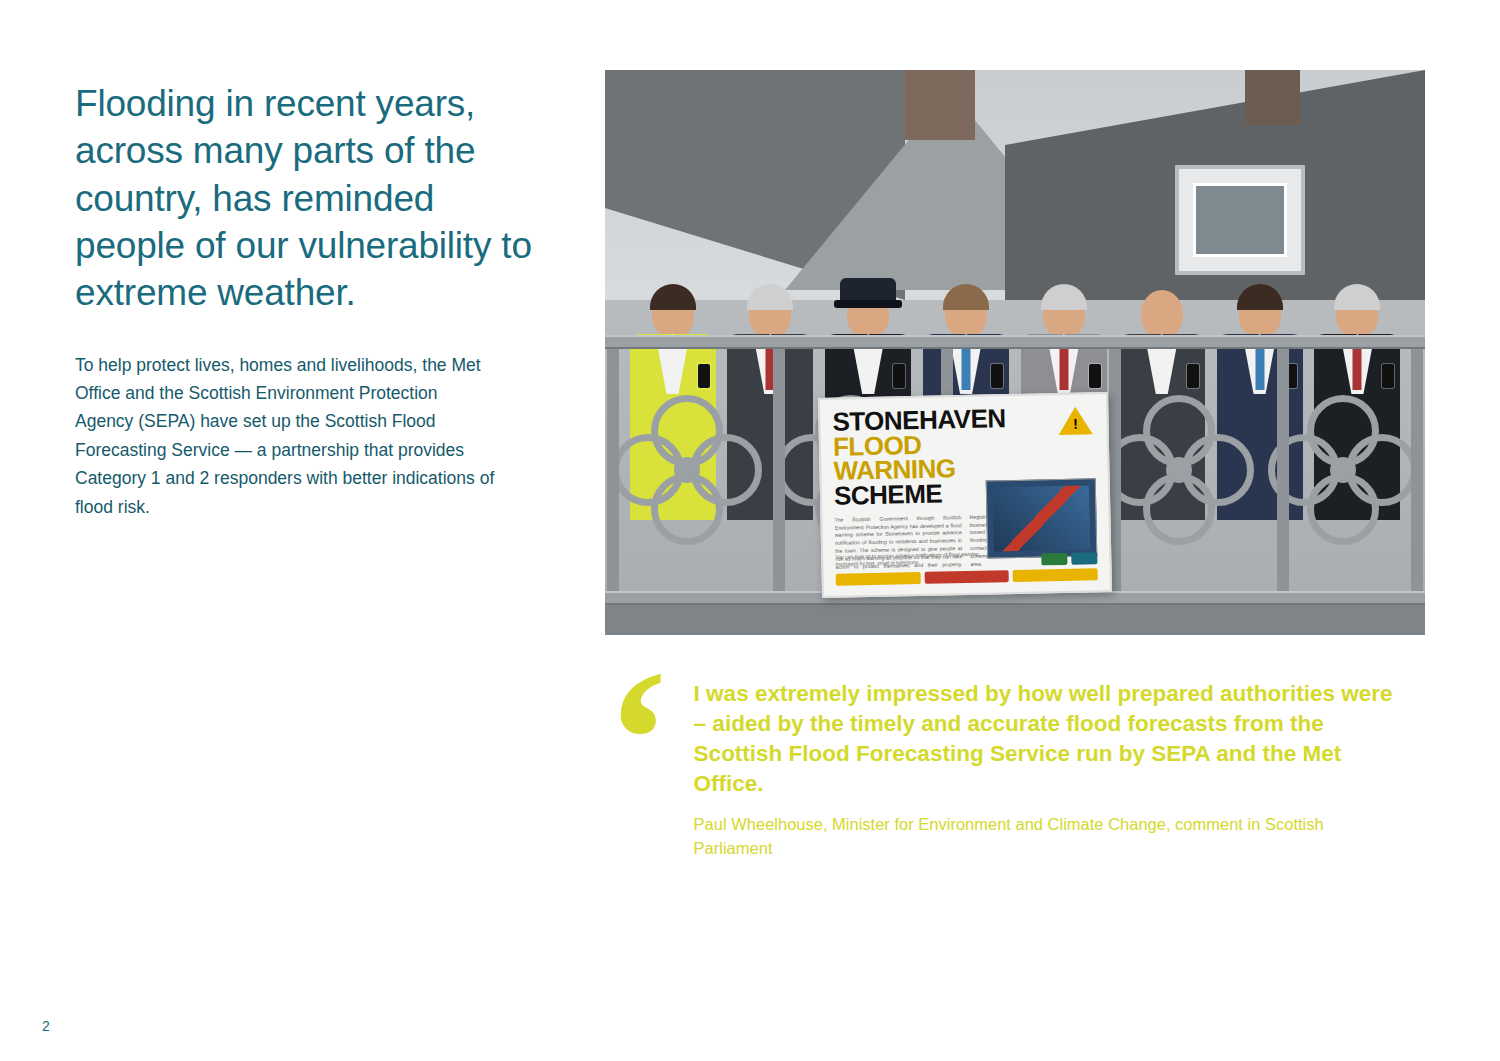Flooding in recent years, across many parts of the country, has reminded people of our vulnerability to extreme weather.
To help protect lives, homes and livelihoods, the Met Office and the Scottish Environment Protection Agency (SEPA) have set up the Scottish Flood Forecasting Service — a partnership that provides Category 1 and 2 responders with better indications of flood risk.
!
Stonehaven
Flood
Warning
Scheme
The Scottish Government through Scottish Environment Protection Agency has developed a flood warning scheme for Stonehaven to provide advance notification of flooding to residents and businesses in the town. The scheme is designed to give people at risk as much warning as possible so that they can take action to protect themselves and their property. Registration is free and open to all residents and businesses within the flood warning area. Warnings are issued by telephone, text message and email when flooding is expected. Please visit the SEPA website or contact Floodline for further information about the scheme and how to register for flood warnings in your area.
You can sign up to receive advance notifications of flood warning messages by text, email or telephone.
‘
I was extremely impressed by how well prepared authorities were – aided by the timely and accurate flood forecasts from the Scottish Flood Forecasting Service run by SEPA and the Met Office.
Paul Wheelhouse, Minister for Environment and Climate Change, comment in Scottish Parliament
2